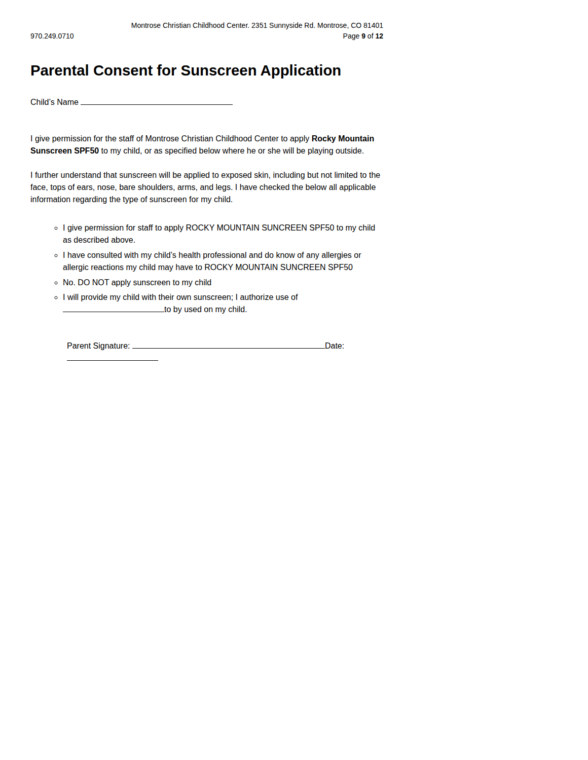Montrose Christian Childhood Center. 2351 Sunnyside Rd. Montrose, CO 81401
970.249.0710 Page 9 of 12
Parental Consent for Sunscreen Application
Child’s Name
I give permission for the staff of Montrose Christian Childhood Center to apply Rocky Mountain Sunscreen SPF50 to my child, or as specified below where he or she will be playing outside.
I further understand that sunscreen will be applied to exposed skin, including but not limited to the face, tops of ears, nose, bare shoulders, arms, and legs. I have checked the below all applicable information regarding the type of sunscreen for my child.
I give permission for staff to apply ROCKY MOUNTAIN SUNCREEN SPF50 to my child as described above.
I have consulted with my child’s health professional and do know of any allergies or allergic reactions my child may have to ROCKY MOUNTAIN SUNCREEN SPF50
No. DO NOT apply sunscreen to my child
I will provide my child with their own sunscreen; I authorize use of to by used on my child.
Parent Signature: Date: